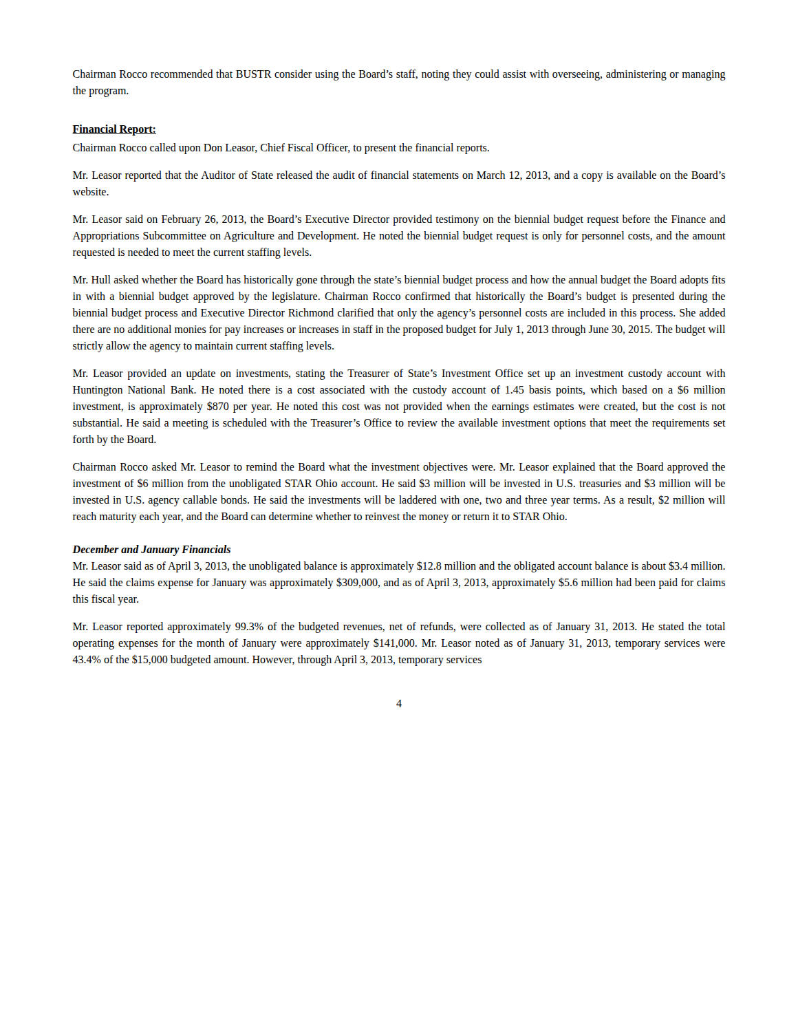Chairman Rocco recommended that BUSTR consider using the Board’s staff, noting they could assist with overseeing, administering or managing the program.
Financial Report:
Chairman Rocco called upon Don Leasor, Chief Fiscal Officer, to present the financial reports.
Mr. Leasor reported that the Auditor of State released the audit of financial statements on March 12, 2013, and a copy is available on the Board’s website.
Mr. Leasor said on February 26, 2013, the Board’s Executive Director provided testimony on the biennial budget request before the Finance and Appropriations Subcommittee on Agriculture and Development. He noted the biennial budget request is only for personnel costs, and the amount requested is needed to meet the current staffing levels.
Mr. Hull asked whether the Board has historically gone through the state’s biennial budget process and how the annual budget the Board adopts fits in with a biennial budget approved by the legislature. Chairman Rocco confirmed that historically the Board’s budget is presented during the biennial budget process and Executive Director Richmond clarified that only the agency’s personnel costs are included in this process. She added there are no additional monies for pay increases or increases in staff in the proposed budget for July 1, 2013 through June 30, 2015. The budget will strictly allow the agency to maintain current staffing levels.
Mr. Leasor provided an update on investments, stating the Treasurer of State’s Investment Office set up an investment custody account with Huntington National Bank. He noted there is a cost associated with the custody account of 1.45 basis points, which based on a $6 million investment, is approximately $870 per year. He noted this cost was not provided when the earnings estimates were created, but the cost is not substantial. He said a meeting is scheduled with the Treasurer’s Office to review the available investment options that meet the requirements set forth by the Board.
Chairman Rocco asked Mr. Leasor to remind the Board what the investment objectives were. Mr. Leasor explained that the Board approved the investment of $6 million from the unobligated STAR Ohio account. He said $3 million will be invested in U.S. treasuries and $3 million will be invested in U.S. agency callable bonds. He said the investments will be laddered with one, two and three year terms. As a result, $2 million will reach maturity each year, and the Board can determine whether to reinvest the money or return it to STAR Ohio.
December and January Financials
Mr. Leasor said as of April 3, 2013, the unobligated balance is approximately $12.8 million and the obligated account balance is about $3.4 million. He said the claims expense for January was approximately $309,000, and as of April 3, 2013, approximately $5.6 million had been paid for claims this fiscal year.
Mr. Leasor reported approximately 99.3% of the budgeted revenues, net of refunds, were collected as of January 31, 2013. He stated the total operating expenses for the month of January were approximately $141,000. Mr. Leasor noted as of January 31, 2013, temporary services were 43.4% of the $15,000 budgeted amount. However, through April 3, 2013, temporary services
4